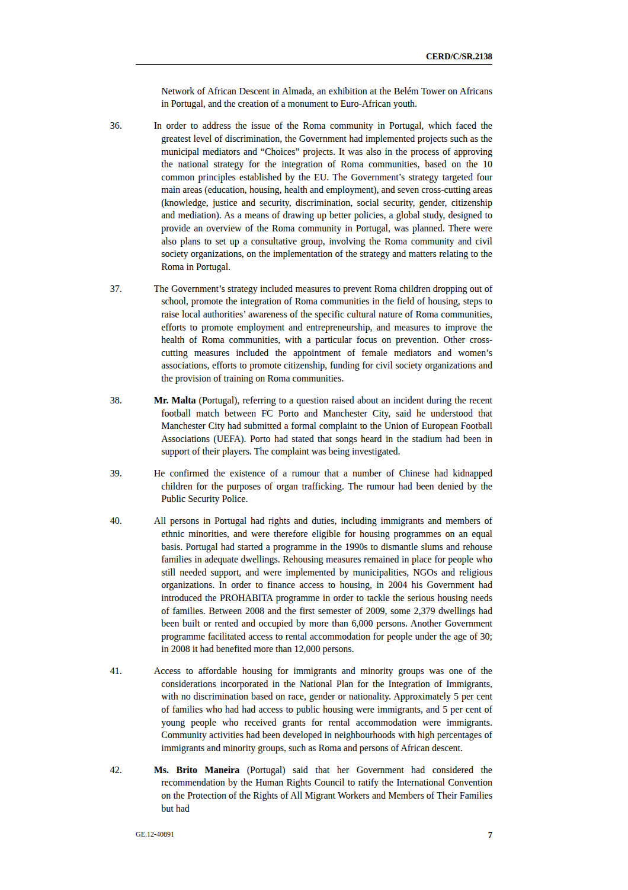CERD/C/SR.2138
Network of African Descent in Almada, an exhibition at the Belém Tower on Africans in Portugal, and the creation of a monument to Euro-African youth.
36. In order to address the issue of the Roma community in Portugal, which faced the greatest level of discrimination, the Government had implemented projects such as the municipal mediators and “Choices” projects. It was also in the process of approving the national strategy for the integration of Roma communities, based on the 10 common principles established by the EU. The Government’s strategy targeted four main areas (education, housing, health and employment), and seven cross-cutting areas (knowledge, justice and security, discrimination, social security, gender, citizenship and mediation). As a means of drawing up better policies, a global study, designed to provide an overview of the Roma community in Portugal, was planned. There were also plans to set up a consultative group, involving the Roma community and civil society organizations, on the implementation of the strategy and matters relating to the Roma in Portugal.
37. The Government’s strategy included measures to prevent Roma children dropping out of school, promote the integration of Roma communities in the field of housing, steps to raise local authorities’ awareness of the specific cultural nature of Roma communities, efforts to promote employment and entrepreneurship, and measures to improve the health of Roma communities, with a particular focus on prevention. Other cross-cutting measures included the appointment of female mediators and women’s associations, efforts to promote citizenship, funding for civil society organizations and the provision of training on Roma communities.
38. Mr. Malta (Portugal), referring to a question raised about an incident during the recent football match between FC Porto and Manchester City, said he understood that Manchester City had submitted a formal complaint to the Union of European Football Associations (UEFA). Porto had stated that songs heard in the stadium had been in support of their players. The complaint was being investigated.
39. He confirmed the existence of a rumour that a number of Chinese had kidnapped children for the purposes of organ trafficking. The rumour had been denied by the Public Security Police.
40. All persons in Portugal had rights and duties, including immigrants and members of ethnic minorities, and were therefore eligible for housing programmes on an equal basis. Portugal had started a programme in the 1990s to dismantle slums and rehouse families in adequate dwellings. Rehousing measures remained in place for people who still needed support, and were implemented by municipalities, NGOs and religious organizations. In order to finance access to housing, in 2004 his Government had introduced the PROHABITA programme in order to tackle the serious housing needs of families. Between 2008 and the first semester of 2009, some 2,379 dwellings had been built or rented and occupied by more than 6,000 persons. Another Government programme facilitated access to rental accommodation for people under the age of 30; in 2008 it had benefited more than 12,000 persons.
41. Access to affordable housing for immigrants and minority groups was one of the considerations incorporated in the National Plan for the Integration of Immigrants, with no discrimination based on race, gender or nationality. Approximately 5 per cent of families who had had access to public housing were immigrants, and 5 per cent of young people who received grants for rental accommodation were immigrants. Community activities had been developed in neighbourhoods with high percentages of immigrants and minority groups, such as Roma and persons of African descent.
42. Ms. Brito Maneira (Portugal) said that her Government had considered the recommendation by the Human Rights Council to ratify the International Convention on the Protection of the Rights of All Migrant Workers and Members of Their Families but had
GE.12-40891
7